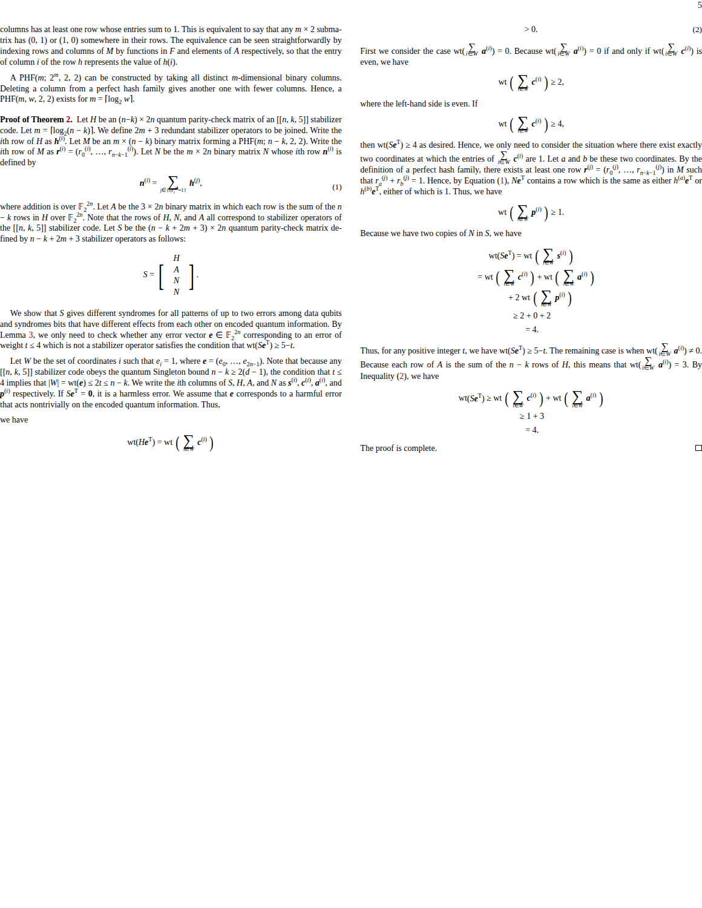5
columns has at least one row whose entries sum to 1. This is equivalent to say that any m × 2 submatrix has (0, 1) or (1, 0) somewhere in their rows. The equivalence can be seen straightforwardly by indexing rows and columns of M by functions in F and elements of A respectively, so that the entry of column i of the row h represents the value of h(i).
A PHF(m; 2m, 2, 2) can be constructed by taking all distinct m-dimensional binary columns. Deleting a column from a perfect hash family gives another one with fewer columns. Hence, a PHF(m, w, 2, 2) exists for m = ⌈log2 w⌉.
Proof of Theorem 2. Let H be an (n−k) × 2n quantum parity-check matrix of an [[n, k, 5]] stabilizer code. Let m = ⌈log2(n − k)⌉. We define 2m + 3 redundant stabilizer operators to be joined. Write the ith row of H as h(i). Let M be an m × (n − k) binary matrix forming a PHF(m; n − k, 2, 2). Write the ith row of M as r(i) = (r0(i), …, rn−k−1(i)). Let N be the m × 2n binary matrix N whose ith row n(i) is defined by
n(i) = ∑j∈{l|rl(i)=1} h(j), (1)
where addition is over 𝔽22n. Let A be the 3 × 2n binary matrix in which each row is the sum of the n − k rows in H over 𝔽22n. Note that the rows of H, N, and A all correspond to stabilizer operators of the [[n, k, 5]] stabilizer code. Let S be the (n − k + 2m + 3) × 2n quantum parity-check matrix defined by n − k + 2m + 3 stabilizer operators as follows:
S = [
| H |
| A |
| N |
| N |
].
We show that S gives different syndromes for all patterns of up to two errors among data qubits and syndromes bits that have different effects from each other on encoded quantum information. By Lemma 3, we only need to check whether any error vector e ∈ 𝔽22n corresponding to an error of weight t ≤ 4 which is not a stabilizer operator satisfies the condition that wt(SeT) ≥ 5−t.
Let W be the set of coordinates i such that ei = 1, where e = (e0, …, e2n−1). Note that because any [[n, k, 5]] stabilizer code obeys the quantum Singleton bound n − k ≥ 2(d − 1), the condition that t ≤ 4 implies that |W| = wt(e) ≤ 2t ≤ n − k. We write the ith columns of S, H, A, and N as s(i), c(i), a(i), and p(i) respectively. If SeT = 0, it is a harmless error. We assume that e corresponds to a harmful error that acts nontrivially on the encoded quantum information. Thus,
we have
wt(HeT) = wt ( ∑i∈W c(i) )
> 0. (2)
First we consider the case wt(∑i∈W a(i)) = 0. Because wt(∑i∈W a(i)) = 0 if and only if wt(∑i∈W c(i)) is even, we have
wt ( ∑i∈W c(i) ) ≥ 2,
where the left-hand side is even. If
wt ( ∑i∈W c(i) ) ≥ 4,
then wt(SeT) ≥ 4 as desired. Hence, we only need to consider the situation where there exist exactly two coordinates at which the entries of ∑i∈W c(i) are 1. Let a and b be these two coordinates. By the definition of a perfect hash family, there exists at least one row r(j) = (r0(j), …, rn−k−1(j)) in M such that ra(j) + rb(j) = 1. Hence, by Equation (1), NeT contains a row which is the same as either h(a)eT or h(b)eT, either of which is 1. Thus, we have
wt ( ∑i∈W p(i) ) ≥ 1.
Because we have two copies of N in S, we have
wt(SeT) = wt ( ∑i∈W s(i) )
= wt ( ∑i∈W c(i) ) + wt ( ∑i∈W a(i) )
+ 2 wt ( ∑i∈W p(i) )
≥ 2 + 0 + 2
= 4.
Thus, for any positive integer t, we have wt(SeT) ≥ 5−t. The remaining case is when wt(∑i∈W a(i)) ≠ 0. Because each row of A is the sum of the n − k rows of H, this means that wt(∑i∈W a(i)) = 3. By Inequality (2), we have
wt(SeT) ≥ wt ( ∑i∈W c(i) ) + wt ( ∑i∈W a(i) )
≥ 1 + 3
= 4.
The proof is complete.